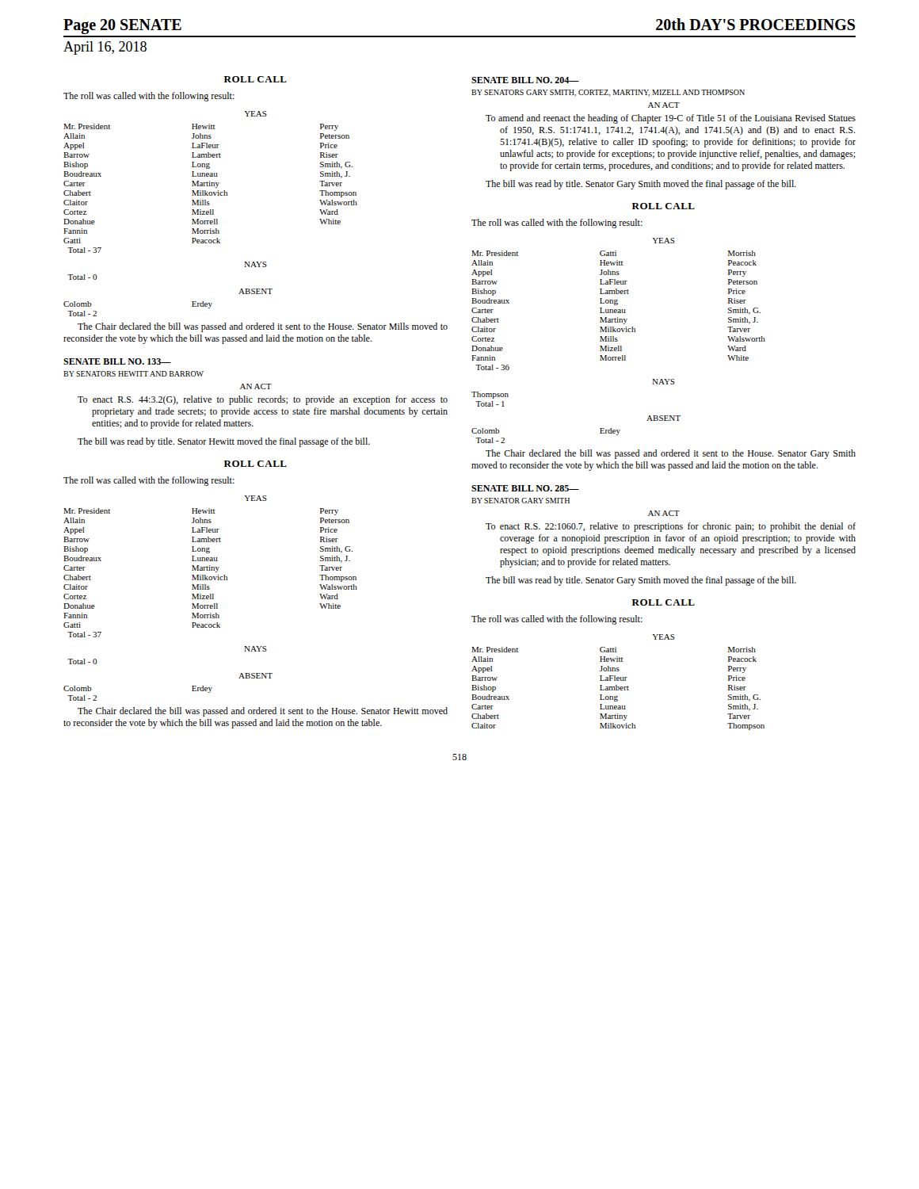Page 20 SENATE 20th DAY'S PROCEEDINGS
April 16, 2018
ROLL CALL
The roll was called with the following result:
YEAS
| Mr. President | Hewitt | Perry |
| Allain | Johns | Peterson |
| Appel | LaFleur | Price |
| Barrow | Lambert | Riser |
| Bishop | Long | Smith, G. |
| Boudreaux | Luneau | Smith, J. |
| Carter | Martiny | Tarver |
| Chabert | Milkovich | Thompson |
| Claitor | Mills | Walsworth |
| Cortez | Mizell | Ward |
| Donahue | Morrell | White |
| Fannin | Morrish | |
| Gatti | Peacock | |
| Total - 37 | | |
NAYS
Total - 0
ABSENT
| Colomb | Erdey | |
| Total - 2 | | |
The Chair declared the bill was passed and ordered it sent to the House. Senator Mills moved to reconsider the vote by which the bill was passed and laid the motion on the table.
SENATE BILL NO. 133—
BY SENATORS HEWITT AND BARROW
AN ACT
To enact R.S. 44:3.2(G), relative to public records; to provide an exception for access to proprietary and trade secrets; to provide access to state fire marshal documents by certain entities; and to provide for related matters.
The bill was read by title. Senator Hewitt moved the final passage of the bill.
ROLL CALL
The roll was called with the following result:
YEAS
| Mr. President | Hewitt | Perry |
| Allain | Johns | Peterson |
| Appel | LaFleur | Price |
| Barrow | Lambert | Riser |
| Bishop | Long | Smith, G. |
| Boudreaux | Luneau | Smith, J. |
| Carter | Martiny | Tarver |
| Chabert | Milkovich | Thompson |
| Claitor | Mills | Walsworth |
| Cortez | Mizell | Ward |
| Donahue | Morrell | White |
| Fannin | Morrish | |
| Gatti | Peacock | |
| Total - 37 | | |
NAYS
Total - 0
ABSENT
| Colomb | Erdey | |
| Total - 2 | | |
The Chair declared the bill was passed and ordered it sent to the House. Senator Hewitt moved to reconsider the vote by which the bill was passed and laid the motion on the table.
SENATE BILL NO. 204—
BY SENATORS GARY SMITH, CORTEZ, MARTINY, MIZELL AND THOMPSON
AN ACT
To amend and reenact the heading of Chapter 19-C of Title 51 of the Louisiana Revised Statues of 1950, R.S. 51:1741.1, 1741.2, 1741.4(A), and 1741.5(A) and (B) and to enact R.S. 51:1741.4(B)(5), relative to caller ID spoofing; to provide for definitions; to provide for unlawful acts; to provide for exceptions; to provide injunctive relief, penalties, and damages; to provide for certain terms, procedures, and conditions; and to provide for related matters.
The bill was read by title. Senator Gary Smith moved the final passage of the bill.
ROLL CALL
The roll was called with the following result:
YEAS
| Mr. President | Gatti | Morrish |
| Allain | Hewitt | Peacock |
| Appel | Johns | Perry |
| Barrow | LaFleur | Peterson |
| Bishop | Lambert | Price |
| Boudreaux | Long | Riser |
| Carter | Luneau | Smith, G. |
| Chabert | Martiny | Smith, J. |
| Claitor | Milkovich | Tarver |
| Cortez | Mills | Walsworth |
| Donahue | Mizell | Ward |
| Fannin | Morrell | White |
| Total - 36 | | |
NAYS
| Thompson | | |
| Total - 1 | | |
ABSENT
| Colomb | Erdey | |
| Total - 2 | | |
The Chair declared the bill was passed and ordered it sent to the House. Senator Gary Smith moved to reconsider the vote by which the bill was passed and laid the motion on the table.
SENATE BILL NO. 285—
BY SENATOR GARY SMITH
AN ACT
To enact R.S. 22:1060.7, relative to prescriptions for chronic pain; to prohibit the denial of coverage for a nonopioid prescription in favor of an opioid prescription; to provide with respect to opioid prescriptions deemed medically necessary and prescribed by a licensed physician; and to provide for related matters.
The bill was read by title. Senator Gary Smith moved the final passage of the bill.
ROLL CALL
The roll was called with the following result:
YEAS
| Mr. President | Gatti | Morrish |
| Allain | Hewitt | Peacock |
| Appel | Johns | Perry |
| Barrow | LaFleur | Price |
| Bishop | Lambert | Riser |
| Boudreaux | Long | Smith, G. |
| Carter | Luneau | Smith, J. |
| Chabert | Martiny | Tarver |
| Claitor | Milkovich | Thompson |
518